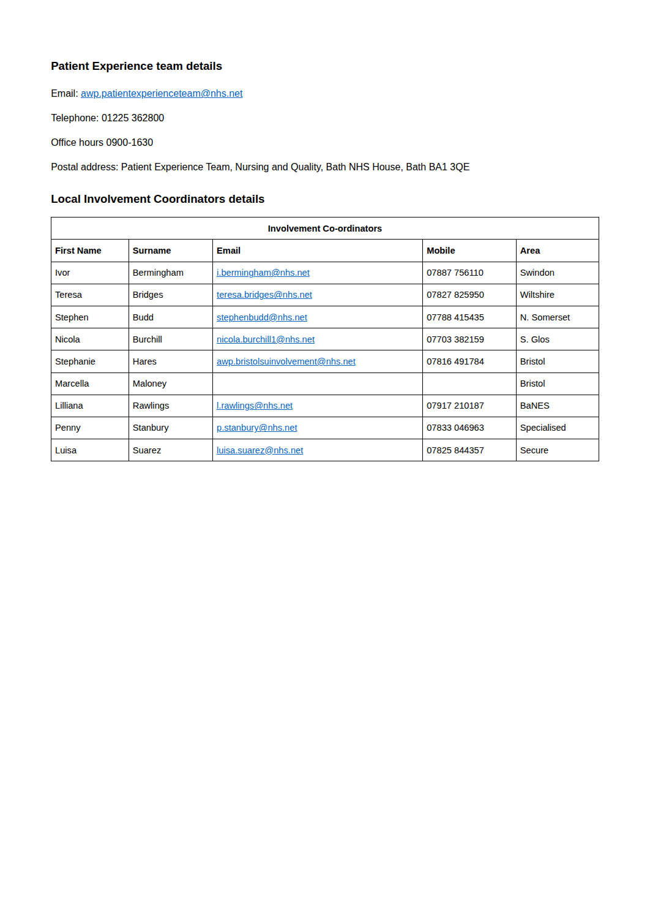Patient Experience team details
Email: awp.patientexperienceteam@nhs.net
Telephone: 01225 362800
Office hours 0900-1630
Postal address: Patient Experience Team, Nursing and Quality, Bath NHS House, Bath BA1 3QE
Local Involvement Coordinators details
Involvement Co-ordinators
| First Name | Surname | Email | Mobile | Area |
| --- | --- | --- | --- | --- |
| Ivor | Bermingham | i.bermingham@nhs.net | 07887 756110 | Swindon |
| Teresa | Bridges | teresa.bridges@nhs.net | 07827 825950 | Wiltshire |
| Stephen | Budd | stephenbudd@nhs.net | 07788 415435 | N. Somerset |
| Nicola | Burchill | nicola.burchill1@nhs.net | 07703 382159 | S. Glos |
| Stephanie | Hares | awp.bristolsuinvolvement@nhs.net | 07816 491784 | Bristol |
| Marcella | Maloney | | | Bristol |
| Lilliana | Rawlings | l.rawlings@nhs.net | 07917 210187 | BaNES |
| Penny | Stanbury | p.stanbury@nhs.net | 07833 046963 | Specialised |
| Luisa | Suarez | luisa.suarez@nhs.net | 07825 844357 | Secure |